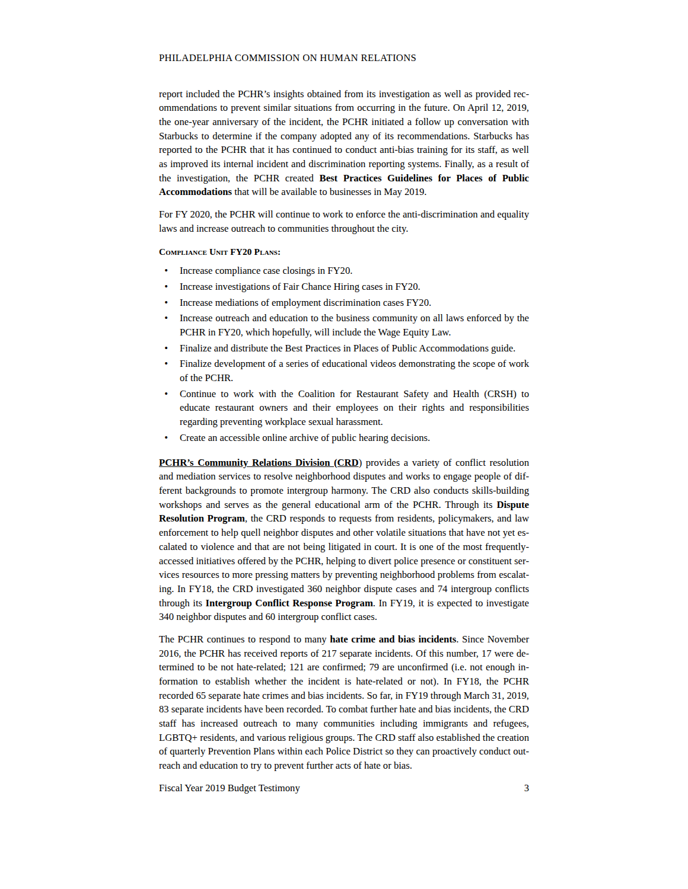PHILADELPHIA COMMISSION ON HUMAN RELATIONS
report included the PCHR’s insights obtained from its investigation as well as provided recommendations to prevent similar situations from occurring in the future. On April 12, 2019, the one-year anniversary of the incident, the PCHR initiated a follow up conversation with Starbucks to determine if the company adopted any of its recommendations. Starbucks has reported to the PCHR that it has continued to conduct anti-bias training for its staff, as well as improved its internal incident and discrimination reporting systems. Finally, as a result of the investigation, the PCHR created Best Practices Guidelines for Places of Public Accommodations that will be available to businesses in May 2019.
For FY 2020, the PCHR will continue to work to enforce the anti-discrimination and equality laws and increase outreach to communities throughout the city.
Compliance Unit FY20 Plans:
Increase compliance case closings in FY20.
Increase investigations of Fair Chance Hiring cases in FY20.
Increase mediations of employment discrimination cases FY20.
Increase outreach and education to the business community on all laws enforced by the PCHR in FY20, which hopefully, will include the Wage Equity Law.
Finalize and distribute the Best Practices in Places of Public Accommodations guide.
Finalize development of a series of educational videos demonstrating the scope of work of the PCHR.
Continue to work with the Coalition for Restaurant Safety and Health (CRSH) to educate restaurant owners and their employees on their rights and responsibilities regarding preventing workplace sexual harassment.
Create an accessible online archive of public hearing decisions.
PCHR’s Community Relations Division (CRD) provides a variety of conflict resolution and mediation services to resolve neighborhood disputes and works to engage people of different backgrounds to promote intergroup harmony. The CRD also conducts skills-building workshops and serves as the general educational arm of the PCHR. Through its Dispute Resolution Program, the CRD responds to requests from residents, policymakers, and law enforcement to help quell neighbor disputes and other volatile situations that have not yet escalated to violence and that are not being litigated in court. It is one of the most frequently-accessed initiatives offered by the PCHR, helping to divert police presence or constituent services resources to more pressing matters by preventing neighborhood problems from escalating. In FY18, the CRD investigated 360 neighbor dispute cases and 74 intergroup conflicts through its Intergroup Conflict Response Program. In FY19, it is expected to investigate 340 neighbor disputes and 60 intergroup conflict cases.
The PCHR continues to respond to many hate crime and bias incidents. Since November 2016, the PCHR has received reports of 217 separate incidents. Of this number, 17 were determined to be not hate-related; 121 are confirmed; 79 are unconfirmed (i.e. not enough information to establish whether the incident is hate-related or not). In FY18, the PCHR recorded 65 separate hate crimes and bias incidents. So far, in FY19 through March 31, 2019, 83 separate incidents have been recorded. To combat further hate and bias incidents, the CRD staff has increased outreach to many communities including immigrants and refugees, LGBTQ+ residents, and various religious groups. The CRD staff also established the creation of quarterly Prevention Plans within each Police District so they can proactively conduct outreach and education to try to prevent further acts of hate or bias.
Fiscal Year 2019 Budget Testimony 3